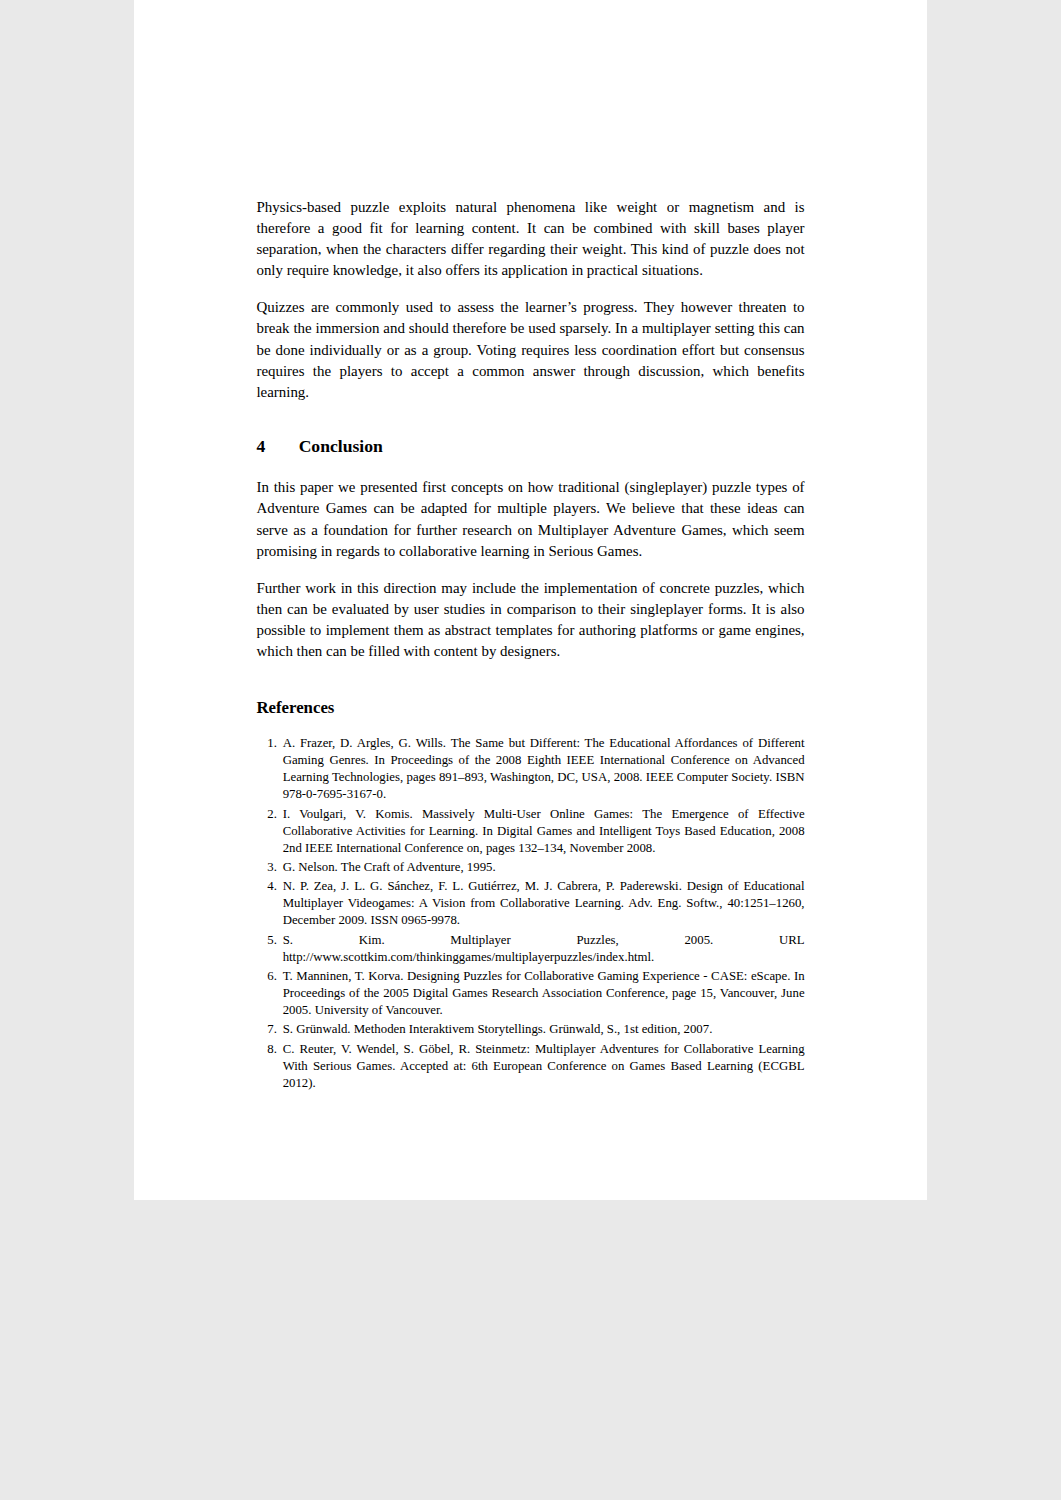Physics-based puzzle exploits natural phenomena like weight or magnetism and is therefore a good fit for learning content. It can be combined with skill bases player separation, when the characters differ regarding their weight. This kind of puzzle does not only require knowledge, it also offers its application in practical situations.
Quizzes are commonly used to assess the learner’s progress. They however threaten to break the immersion and should therefore be used sparsely. In a multiplayer setting this can be done individually or as a group. Voting requires less coordination effort but consensus requires the players to accept a common answer through discussion, which benefits learning.
4 Conclusion
In this paper we presented first concepts on how traditional (singleplayer) puzzle types of Adventure Games can be adapted for multiple players. We believe that these ideas can serve as a foundation for further research on Multiplayer Adventure Games, which seem promising in regards to collaborative learning in Serious Games.
Further work in this direction may include the implementation of concrete puzzles, which then can be evaluated by user studies in comparison to their singleplayer forms. It is also possible to implement them as abstract templates for authoring platforms or game engines, which then can be filled with content by designers.
References
A. Frazer, D. Argles, G. Wills. The Same but Different: The Educational Affordances of Different Gaming Genres. In Proceedings of the 2008 Eighth IEEE International Conference on Advanced Learning Technologies, pages 891–893, Washington, DC, USA, 2008. IEEE Computer Society. ISBN 978-0-7695-3167-0.
I. Voulgari, V. Komis. Massively Multi-User Online Games: The Emergence of Effective Collaborative Activities for Learning. In Digital Games and Intelligent Toys Based Education, 2008 2nd IEEE International Conference on, pages 132–134, November 2008.
G. Nelson. The Craft of Adventure, 1995.
N. P. Zea, J. L. G. Sánchez, F. L. Gutiérrez, M. J. Cabrera, P. Paderewski. Design of Educational Multiplayer Videogames: A Vision from Collaborative Learning. Adv. Eng. Softw., 40:1251–1260, December 2009. ISSN 0965-9978.
S. Kim. Multiplayer Puzzles, 2005. URLhttp://www.scottkim.com/thinkinggames/multiplayerpuzzles/index.html.
T. Manninen, T. Korva. Designing Puzzles for Collaborative Gaming Experience - CASE: eScape. In Proceedings of the 2005 Digital Games Research Association Conference, page 15, Vancouver, June 2005. University of Vancouver.
S. Grünwald. Methoden Interaktivem Storytellings. Grünwald, S., 1st edition, 2007.
C. Reuter, V. Wendel, S. Göbel, R. Steinmetz: Multiplayer Adventures for Collaborative Learning With Serious Games. Accepted at: 6th European Conference on Games Based Learning (ECGBL 2012).